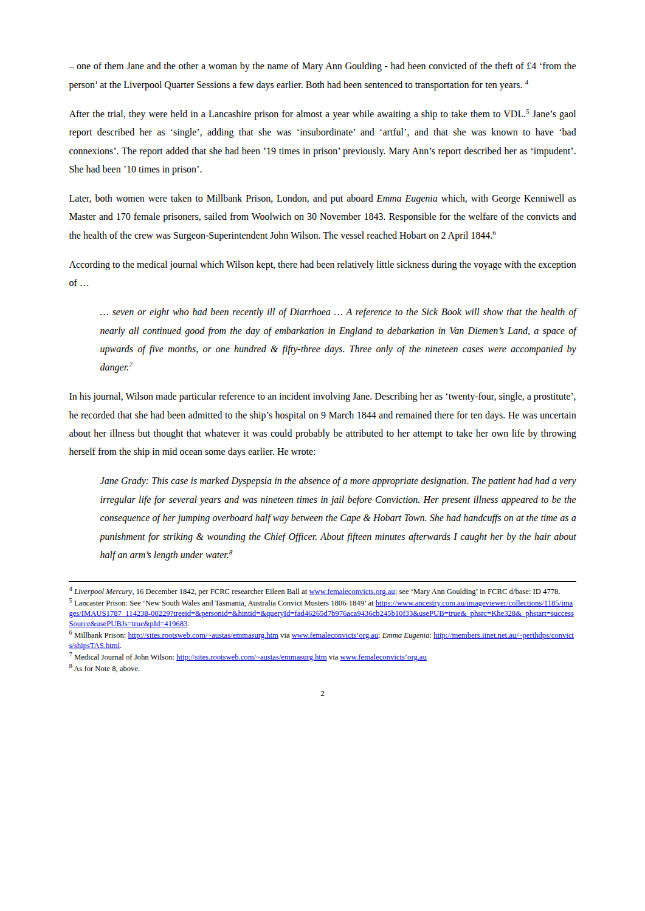– one of them Jane and the other a woman by the name of Mary Ann Goulding - had been convicted of the theft of £4 ‘from the person’ at the Liverpool Quarter Sessions a few days earlier. Both had been sentenced to transportation for ten years. 4
After the trial, they were held in a Lancashire prison for almost a year while awaiting a ship to take them to VDL.5 Jane’s gaol report described her as ‘single’, adding that she was ‘insubordinate’ and ‘artful’, and that she was known to have ‘bad connexions’. The report added that she had been ’19 times in prison’ previously. Mary Ann’s report described her as ‘impudent’. She had been ’10 times in prison’.
Later, both women were taken to Millbank Prison, London, and put aboard Emma Eugenia which, with George Kenniwell as Master and 170 female prisoners, sailed from Woolwich on 30 November 1843. Responsible for the welfare of the convicts and the health of the crew was Surgeon-Superintendent John Wilson. The vessel reached Hobart on 2 April 1844.6
According to the medical journal which Wilson kept, there had been relatively little sickness during the voyage with the exception of …
… seven or eight who had been recently ill of Diarrhoea … A reference to the Sick Book will show that the health of nearly all continued good from the day of embarkation in England to debarkation in Van Diemen’s Land, a space of upwards of five months, or one hundred & fifty-three days. Three only of the nineteen cases were accompanied by danger.7
In his journal, Wilson made particular reference to an incident involving Jane. Describing her as ‘twenty-four, single, a prostitute’, he recorded that she had been admitted to the ship’s hospital on 9 March 1844 and remained there for ten days. He was uncertain about her illness but thought that whatever it was could probably be attributed to her attempt to take her own life by throwing herself from the ship in mid ocean some days earlier. He wrote:
Jane Grady: This case is marked Dyspepsia in the absence of a more appropriate designation. The patient had had a very irregular life for several years and was nineteen times in jail before Conviction. Her present illness appeared to be the consequence of her jumping overboard half way between the Cape & Hobart Town. She had handcuffs on at the time as a punishment for striking & wounding the Chief Officer. About fifteen minutes afterwards I caught her by the hair about half an arm’s length under water.8
4 Liverpool Mercury, 16 December 1842, per FCRC researcher Eileen Ball at www.femaleconvicts.org.au; see ‘Mary Ann Goulding’ in FCRC d/base: ID 4778.
5 Lancaster Prison: See ‘New South Wales and Tasmania, Australia Convict Musters 1806-1849’ at https://www.ancestry.com.au/imageviewer/collections/1185/images/IMAUS1787_114238-00229?treeid=&personid=&hintid=&queryId=fad46265d7b976aca9436cb245b10f33&usePUB=true&_phsrc=Khe328&_phstart=successSource&usePUBJs=true&pId=419683.
6 Millbank Prison: http://sites.rootsweb.com/~austas/emmasurg.htm via www.femaleconvicts’org.au; Emma Eugenia: http://members.iinet.net.au/~perthdps/convicts/shipsTAS.html.
7 Medical Journal of John Wilson: http://sites.rootsweb.com/~austas/emmasurg.htm via www.femaleconvicts’org.au
8 As for Note 8, above.
2